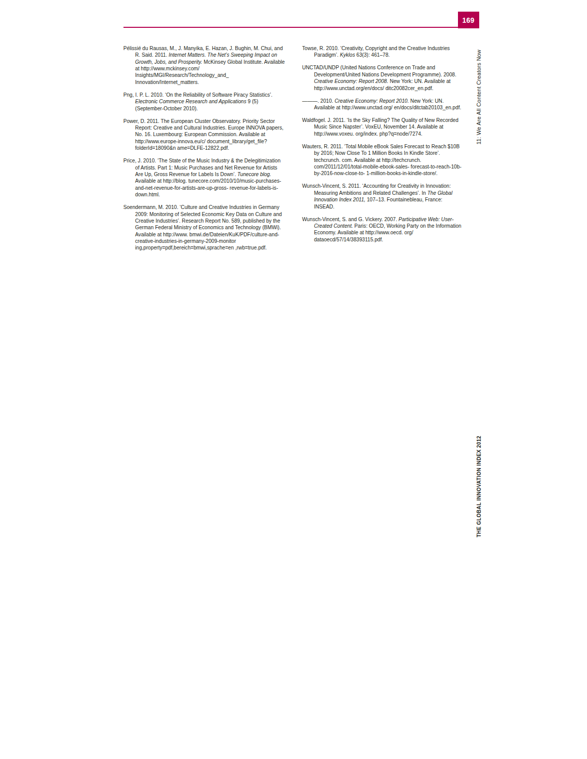169
11: We Are All Content Creators Now
THE GLOBAL INNOVATION INDEX 2012
Pélissié du Rausas, M., J. Manyika, E. Hazan, J. Bughin, M. Chui, and R. Said. 2011. Internet Matters. The Net’s Sweeping Impact on Growth, Jobs, and Prosperity. McKinsey Global Institute. Available at http://www.mckinsey.com/ Insights/MGI/Research/Technology_and_ Innovation/Internet_matters.
Png, I. P. L. 2010. ‘On the Reliability of Software Piracy Statistics’. Electronic Commerce Research and Applications 9 (5) (September-October 2010).
Power, D. 2011. The European Cluster Observatory. Priority Sector Report: Creative and Cultural Industries. Europe INNOVA papers, No. 16. Luxembourg: European Commission. Available at http://www.europe-innova.eu/c/ document_library/get_file?folderId=18090&n ame=DLFE-12822.pdf.
Price, J. 2010. ‘The State of the Music Industry & the Delegitimization of Artists. Part 1: Music Purchases and Net Revenue for Artists Are Up, Gross Revenue for Labels Is Down’. Tunecore blog. Available at http://blog. tunecore.com/2010/10/music-purchases- and-net-revenue-for-artists-are-up-gross- revenue-for-labels-is-down.html.
Soendermann, M. 2010. ‘Culture and Creative Industries in Germany 2009: Monitoring of Selected Economic Key Data on Culture and Creative Industries’. Research Report No. 589, published by the German Federal Ministry of Economics and Technology (BMWi). Available at http://www. bmwi.de/Dateien/KuK/PDF/culture-and- creative-industries-in-germany-2009-monitor ing,property=pdf,bereich=bmwi,sprache=en ,rwb=true.pdf.
Towse, R. 2010. ‘Creativity, Copyright and the Creative Industries Paradigm’. Kyklos 63(3): 461–78.
UNCTAD/UNDP (United Nations Conference on Trade and Development/United Nations Development Programme). 2008. Creative Economy: Report 2008. New York: UN. Available at http://www.unctad.org/en/docs/ ditc20082cer_en.pdf.
———. 2010. Creative Economy: Report 2010. New York: UN. Available at http://www.unctad.org/ en/docs/ditctab20103_en.pdf.
Waldfogel. J. 2011. ‘Is the Sky Falling? The Quality of New Recorded Music Since Napster’. VoxEU, November 14. Available at http://www.voxeu. org/index. php?q=node/7274.
Wauters, R. 2011. ‘Total Mobile eBook Sales Forecast to Reach $10B by 2016; Now Close To 1 Million Books In Kindle Store’. techcrunch. com. Available at http://techcrunch. com/2011/12/01/total-mobile-ebook-sales- forecast-to-reach-10b-by-2016-now-close-to- 1-million-books-in-kindle-store/.
Wunsch-Vincent, S. 2011. ‘Accounting for Creativity in Innovation: Measuring Ambitions and Related Challenges’. In The Global Innovation Index 2011, 107–13. Fountainebleau, France: INSEAD.
Wunsch-Vincent, S. and G. Vickery. 2007. Participative Web: User-Created Content. Paris: OECD, Working Party on the Information Economy. Available at http://www.oecd. org/ dataoecd/57/14/38393115.pdf.